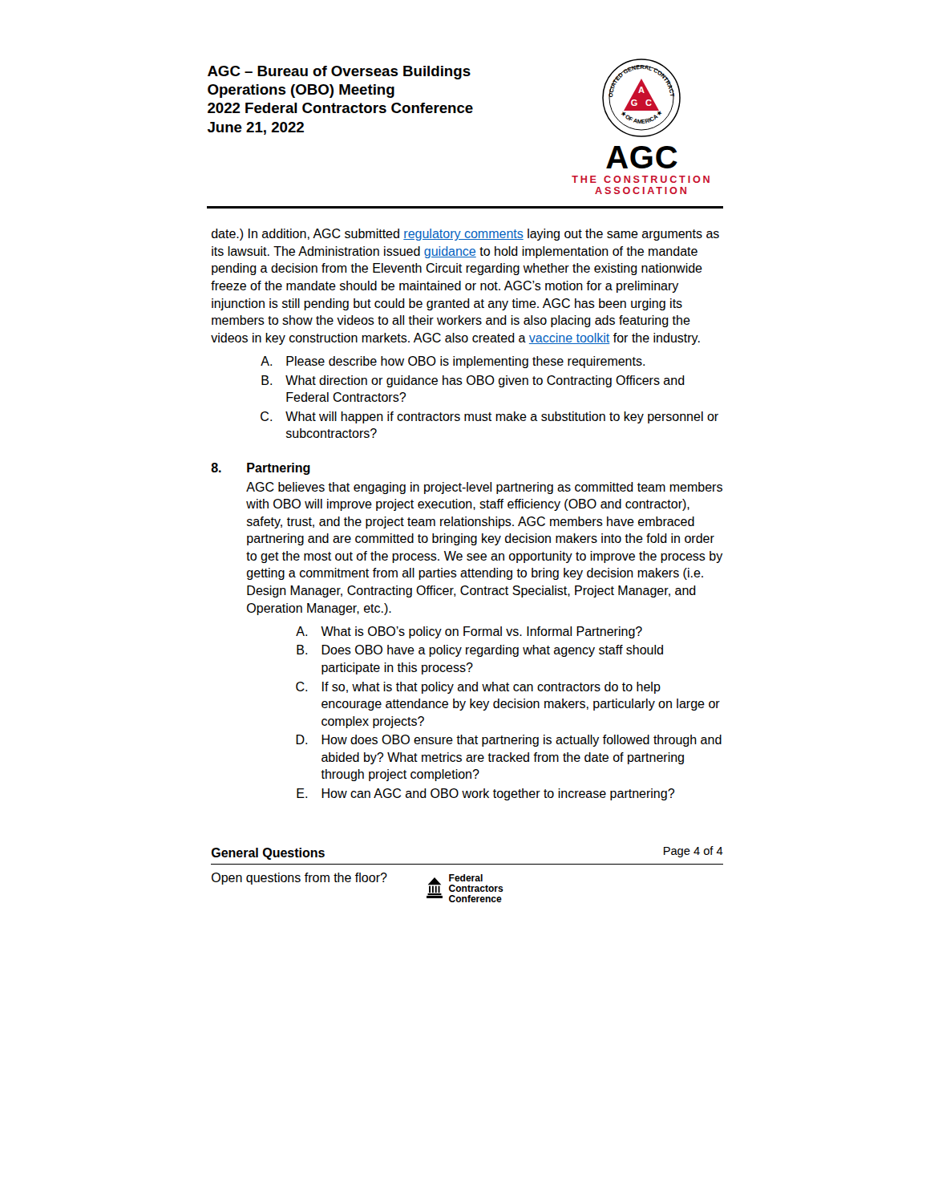AGC – Bureau of Overseas Buildings Operations (OBO) Meeting 2022 Federal Contractors Conference June 21, 2022
ASSOCIATED GENERAL CONTRACTORS ★ OF AMERICA ★ A G C
AGC
THE CONSTRUCTION
ASSOCIATION
date.) In addition, AGC submitted regulatory comments laying out the same arguments as its lawsuit. The Administration issued guidance to hold implementation of the mandate pending a decision from the Eleventh Circuit regarding whether the existing nationwide freeze of the mandate should be maintained or not. AGC’s motion for a preliminary injunction is still pending but could be granted at any time. AGC has been urging its members to show the videos to all their workers and is also placing ads featuring the videos in key construction markets. AGC also created a vaccine toolkit for the industry.
Please describe how OBO is implementing these requirements.
What direction or guidance has OBO given to Contracting Officers and Federal Contractors?
What will happen if contractors must make a substitution to key personnel or subcontractors?
8.
Partnering
AGC believes that engaging in project-level partnering as committed team members with OBO will improve project execution, staff efficiency (OBO and contractor), safety, trust, and the project team relationships. AGC members have embraced partnering and are committed to bringing key decision makers into the fold in order to get the most out of the process. We see an opportunity to improve the process by getting a commitment from all parties attending to bring key decision makers (i.e. Design Manager, Contracting Officer, Contract Specialist, Project Manager, and Operation Manager, etc.).
What is OBO’s policy on Formal vs. Informal Partnering?
Does OBO have a policy regarding what agency staff should participate in this process?
If so, what is that policy and what can contractors do to help encourage attendance by key decision makers, particularly on large or complex projects?
How does OBO ensure that partnering is actually followed through and abided by? What metrics are tracked from the date of partnering through project completion?
How can AGC and OBO work together to increase partnering?
General Questions
Open questions from the floor?
Page 4 of 4
Federal
Contractors
Conference